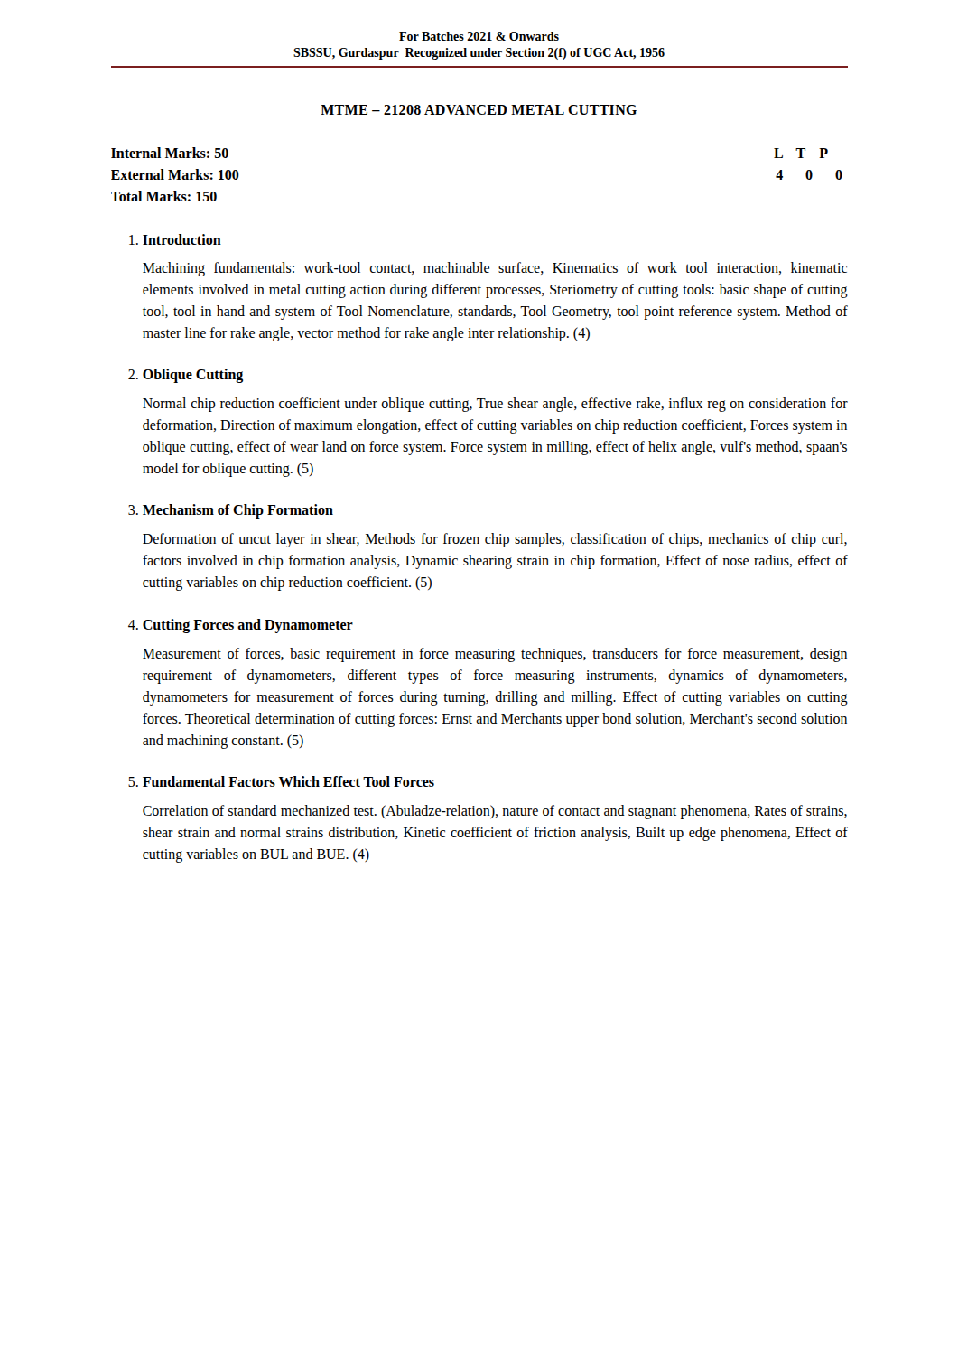For Batches 2021 & Onwards
SBSSU, Gurdaspur Recognized under Section 2(f) of UGC Act, 1956
MTME – 21208 ADVANCED METAL CUTTING
L T P 4 0 0
Internal Marks: 50
External Marks: 100
Total Marks: 150
Introduction
Machining fundamentals: work-tool contact, machinable surface, Kinematics of work tool interaction, kinematic elements involved in metal cutting action during different processes, Steriometry of cutting tools: basic shape of cutting tool, tool in hand and system of Tool Nomenclature, standards, Tool Geometry, tool point reference system. Method of master line for rake angle, vector method for rake angle inter relationship. (4)
Oblique Cutting
Normal chip reduction coefficient under oblique cutting, True shear angle, effective rake, influx reg on consideration for deformation, Direction of maximum elongation, effect of cutting variables on chip reduction coefficient, Forces system in oblique cutting, effect of wear land on force system. Force system in milling, effect of helix angle, vulf's method, spaan's model for oblique cutting. (5)
Mechanism of Chip Formation
Deformation of uncut layer in shear, Methods for frozen chip samples, classification of chips, mechanics of chip curl, factors involved in chip formation analysis, Dynamic shearing strain in chip formation, Effect of nose radius, effect of cutting variables on chip reduction coefficient. (5)
Cutting Forces and Dynamometer
Measurement of forces, basic requirement in force measuring techniques, transducers for force measurement, design requirement of dynamometers, different types of force measuring instruments, dynamics of dynamometers, dynamometers for measurement of forces during turning, drilling and milling. Effect of cutting variables on cutting forces. Theoretical determination of cutting forces: Ernst and Merchants upper bond solution, Merchant's second solution and machining constant. (5)
Fundamental Factors Which Effect Tool Forces
Correlation of standard mechanized test. (Abuladze-relation), nature of contact and stagnant phenomena, Rates of strains, shear strain and normal strains distribution, Kinetic coefficient of friction analysis, Built up edge phenomena, Effect of cutting variables on BUL and BUE. (4)